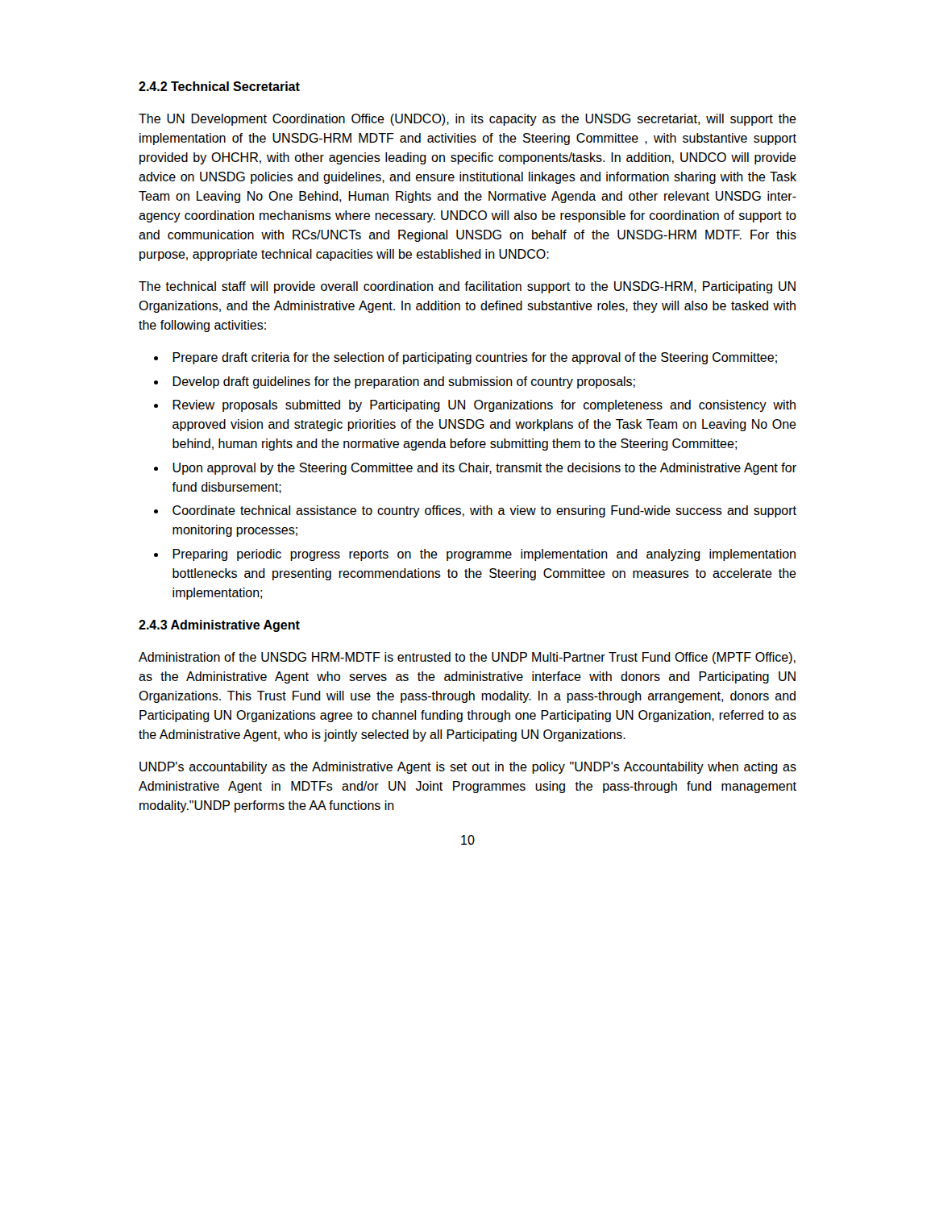2.4.2 Technical Secretariat
The UN Development Coordination Office (UNDCO), in its capacity as the UNSDG secretariat, will support the implementation of the UNSDG-HRM MDTF and activities of the Steering Committee , with substantive support provided by OHCHR, with other agencies leading on specific components/tasks. In addition, UNDCO will provide advice on UNSDG policies and guidelines, and ensure institutional linkages and information sharing with the Task Team on Leaving No One Behind, Human Rights and the Normative Agenda and other relevant UNSDG inter-agency coordination mechanisms where necessary. UNDCO will also be responsible for coordination of support to and communication with RCs/UNCTs and Regional UNSDG on behalf of the UNSDG-HRM MDTF. For this purpose, appropriate technical capacities will be established in UNDCO:
The technical staff will provide overall coordination and facilitation support to the UNSDG-HRM, Participating UN Organizations, and the Administrative Agent. In addition to defined substantive roles, they will also be tasked with the following activities:
Prepare draft criteria for the selection of participating countries for the approval of the Steering Committee;
Develop draft guidelines for the preparation and submission of country proposals;
Review proposals submitted by Participating UN Organizations for completeness and consistency with approved vision and strategic priorities of the UNSDG and workplans of the Task Team on Leaving No One behind, human rights and the normative agenda before submitting them to the Steering Committee;
Upon approval by the Steering Committee and its Chair, transmit the decisions to the Administrative Agent for fund disbursement;
Coordinate technical assistance to country offices, with a view to ensuring Fund-wide success and support monitoring processes;
Preparing periodic progress reports on the programme implementation and analyzing implementation bottlenecks and presenting recommendations to the Steering Committee on measures to accelerate the implementation;
2.4.3 Administrative Agent
Administration of the UNSDG HRM-MDTF is entrusted to the UNDP Multi-Partner Trust Fund Office (MPTF Office), as the Administrative Agent who serves as the administrative interface with donors and Participating UN Organizations. This Trust Fund will use the pass-through modality. In a pass-through arrangement, donors and Participating UN Organizations agree to channel funding through one Participating UN Organization, referred to as the Administrative Agent, who is jointly selected by all Participating UN Organizations.
UNDP's accountability as the Administrative Agent is set out in the policy "UNDP's Accountability when acting as Administrative Agent in MDTFs and/or UN Joint Programmes using the pass-through fund management modality."UNDP performs the AA functions in
10